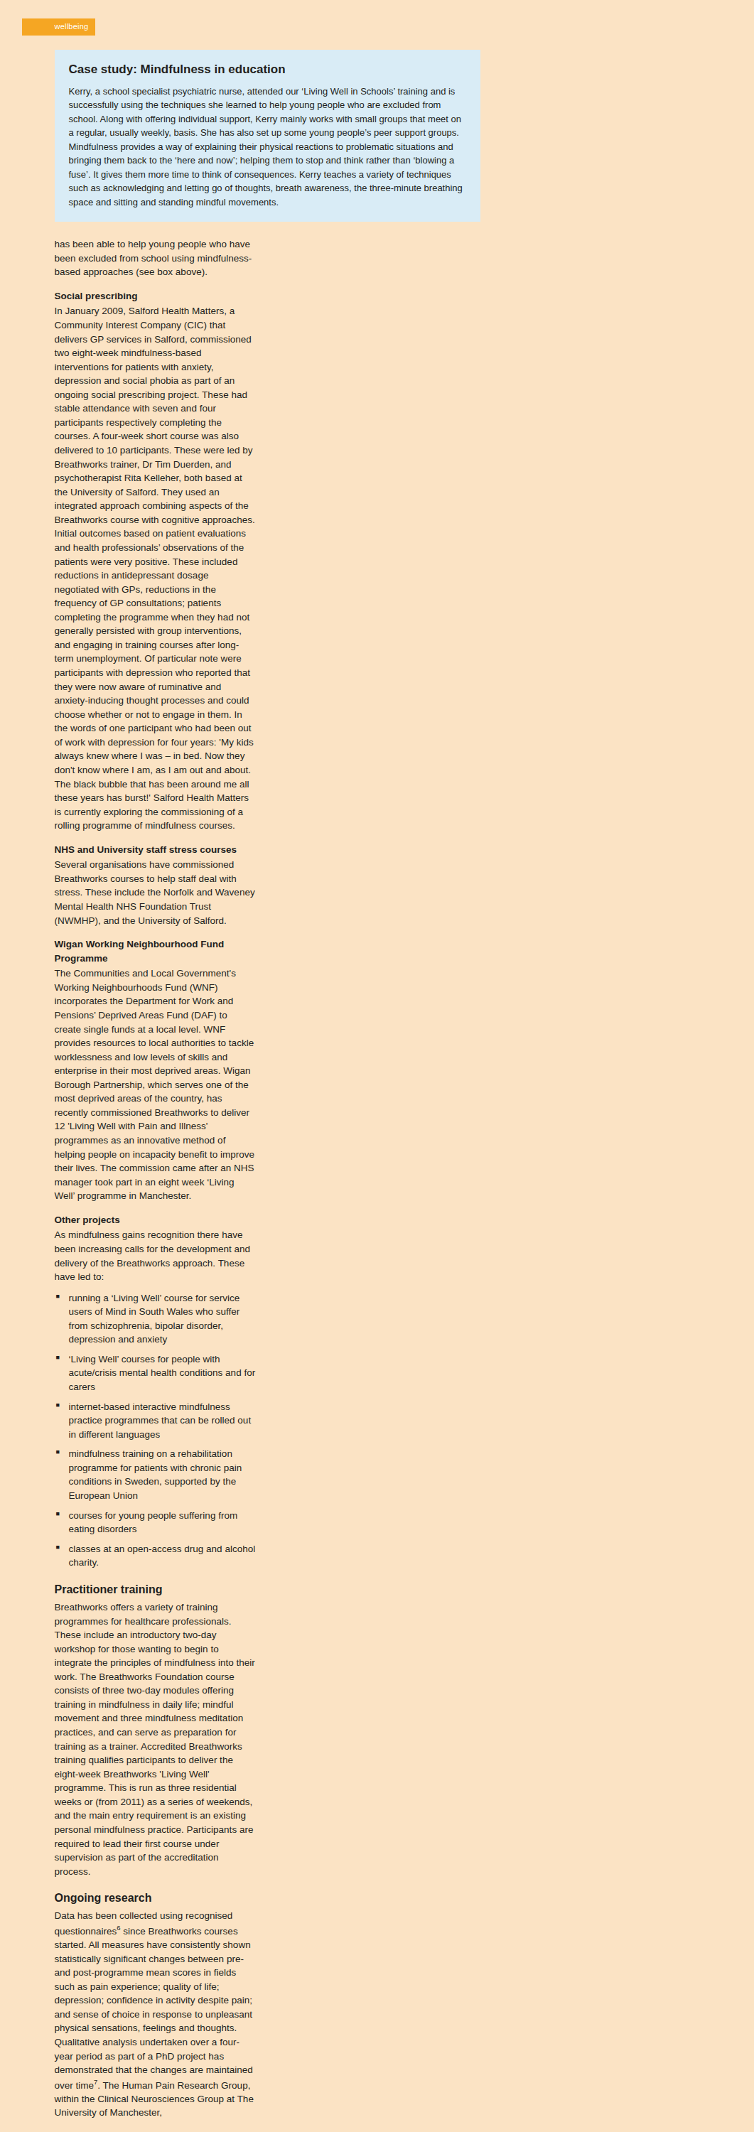wellbeing
Case study: Mindfulness in education
Kerry, a school specialist psychiatric nurse, attended our ‘Living Well in Schools’ training and is successfully using the techniques she learned to help young people who are excluded from school. Along with offering individual support, Kerry mainly works with small groups that meet on a regular, usually weekly, basis. She has also set up some young people’s peer support groups. Mindfulness provides a way of explaining their physical reactions to problematic situations and bringing them back to the ‘here and now’; helping them to stop and think rather than ‘blowing a fuse’. It gives them more time to think of consequences. Kerry teaches a variety of techniques such as acknowledging and letting go of thoughts, breath awareness, the three-minute breathing space and sitting and standing mindful movements.
has been able to help young people who have been excluded from school using mindfulness-based approaches (see box above).
Social prescribing
In January 2009, Salford Health Matters, a Community Interest Company (CIC) that delivers GP services in Salford, commissioned two eight-week mindfulness-based interventions for patients with anxiety, depression and social phobia as part of an ongoing social prescribing project. These had stable attendance with seven and four participants respectively completing the courses. A four-week short course was also delivered to 10 participants. These were led by Breathworks trainer, Dr Tim Duerden, and psychotherapist Rita Kelleher, both based at the University of Salford. They used an integrated approach combining aspects of the Breathworks course with cognitive approaches. Initial outcomes based on patient evaluations and health professionals’ observations of the patients were very positive. These included reductions in antidepressant dosage negotiated with GPs, reductions in the frequency of GP consultations; patients completing the programme when they had not generally persisted with group interventions, and engaging in training courses after long-term unemployment. Of particular note were participants with depression who reported that they were now aware of ruminative and anxiety-inducing thought processes and could choose whether or not to engage in them. In the words of one participant who had been out of work with depression for four years: 'My kids always knew where I was – in bed. Now they don't know where I am, as I am out and about. The black bubble that has been around me all these years has burst!' Salford Health Matters is currently exploring the commissioning of a rolling programme of mindfulness courses.
NHS and University staff stress courses
Several organisations have commissioned Breathworks courses to help staff deal with stress. These include the Norfolk and Waveney Mental Health NHS Foundation Trust (NWMHP), and the University of Salford.
Wigan Working Neighbourhood Fund Programme
The Communities and Local Government's Working Neighbourhoods Fund (WNF) incorporates the Department for Work and Pensions’ Deprived Areas Fund (DAF) to create single funds at a local level. WNF provides resources to local authorities to tackle worklessness and low levels of skills and enterprise in their most deprived areas. Wigan Borough Partnership, which serves one of the most deprived areas of the country, has recently commissioned Breathworks to deliver 12 'Living Well with Pain and Illness' programmes as an innovative method of helping people on incapacity benefit to improve their lives. The commission came after an NHS manager took part in an eight week ‘Living Well’ programme in Manchester.
Other projects
As mindfulness gains recognition there have been increasing calls for the development and delivery of the Breathworks approach. These have led to:
running a ‘Living Well’ course for service users of Mind in South Wales who suffer from schizophrenia, bipolar disorder, depression and anxiety
‘Living Well’ courses for people with acute/crisis mental health conditions and for carers
internet-based interactive mindfulness practice programmes that can be rolled out in different languages
mindfulness training on a rehabilitation programme for patients with chronic pain conditions in Sweden, supported by the European Union
courses for young people suffering from eating disorders
classes at an open-access drug and alcohol charity.
Practitioner training
Breathworks offers a variety of training programmes for healthcare professionals. These include an introductory two-day workshop for those wanting to begin to integrate the principles of mindfulness into their work. The Breathworks Foundation course consists of three two-day modules offering training in mindfulness in daily life; mindful movement and three mindfulness meditation practices, and can serve as preparation for training as a trainer. Accredited Breathworks training qualifies participants to deliver the eight-week Breathworks 'Living Well' programme. This is run as three residential weeks or (from 2011) as a series of weekends, and the main entry requirement is an existing personal mindfulness practice. Participants are required to lead their first course under supervision as part of the accreditation process.
Ongoing research
Data has been collected using recognised questionnaires6 since Breathworks courses started. All measures have consistently shown statistically significant changes between pre- and post-programme mean scores in fields such as pain experience; quality of life; depression; confidence in activity despite pain; and sense of choice in response to unpleasant physical sensations, feelings and thoughts. Qualitative analysis undertaken over a four-year period as part of a PhD project has demonstrated that the changes are maintained over time7. The Human Pain Research Group, within the Clinical Neurosciences Group at The University of Manchester,
10 HCPJ October 2009